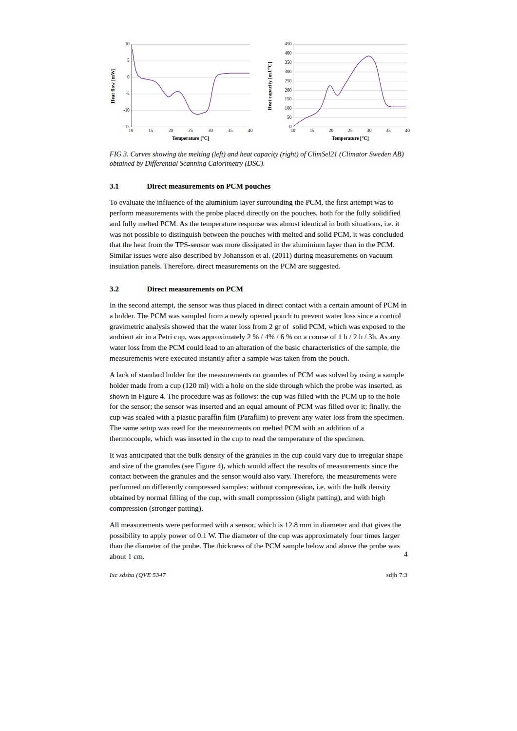Heat flow [mW]
10 5 0 -5 -10 -15
10 15 20 25 30 35 40
Temperature [°C]
Heat capacity [mJ/°C]
450 400 350 300 250 200 150 100 50 0
10 15 20 25 30 35 40
Temperature [°C]
FIG 3. Curves showing the melting (left) and heat capacity (right) of ClimSel21 (Climator Sweden AB) obtained by Differential Scanning Calorimetry (DSC).
3.1 Direct measurements on PCM pouches
To evaluate the influence of the aluminium layer surrounding the PCM, the first attempt was to perform measurements with the probe placed directly on the pouches, both for the fully solidified and fully melted PCM. As the temperature response was almost identical in both situations, i.e. it was not possible to distinguish between the pouches with melted and solid PCM, it was concluded that the heat from the TPS-sensor was more dissipated in the aluminium layer than in the PCM. Similar issues were also described by Johansson et al. (2011) during measurements on vacuum insulation panels. Therefore, direct measurements on the PCM are suggested.
3.2 Direct measurements on PCM
In the second attempt, the sensor was thus placed in direct contact with a certain amount of PCM in a holder. The PCM was sampled from a newly opened pouch to prevent water loss since a control gravimetric analysis showed that the water loss from 2 gr of solid PCM, which was exposed to the ambient air in a Petri cup, was approximately 2 % / 4% / 6 % on a course of 1 h / 2 h / 3h. As any water loss from the PCM could lead to an alteration of the basic characteristics of the sample, the measurements were executed instantly after a sample was taken from the pouch.
A lack of standard holder for the measurements on granules of PCM was solved by using a sample holder made from a cup (120 ml) with a hole on the side through which the probe was inserted, as shown in Figure 4. The procedure was as follows: the cup was filled with the PCM up to the hole for the sensor; the sensor was inserted and an equal amount of PCM was filled over it; finally, the cup was sealed with a plastic paraffin film (Parafilm) to prevent any water loss from the specimen. The same setup was used for the measurements on melted PCM with an addition of a thermocouple, which was inserted in the cup to read the temperature of the specimen.
It was anticipated that the bulk density of the granules in the cup could vary due to irregular shape and size of the granules (see Figure 4), which would affect the results of measurements since the contact between the granules and the sensor would also vary. Therefore, the measurements were performed on differently compressed samples: without compression, i.e. with the bulk density obtained by normal filling of the cup, with small compression (slight patting), and with high compression (stronger patting).
All measurements were performed with a sensor, which is 12.8 mm in diameter and that gives the possibility to apply power of 0.1 W. The diameter of the cup was approximately four times larger than the diameter of the probe. The thickness of the PCM sample below and above the probe was about 1 cm.
4
Ixc sdshu (QVE 5347 sdjh 7:3